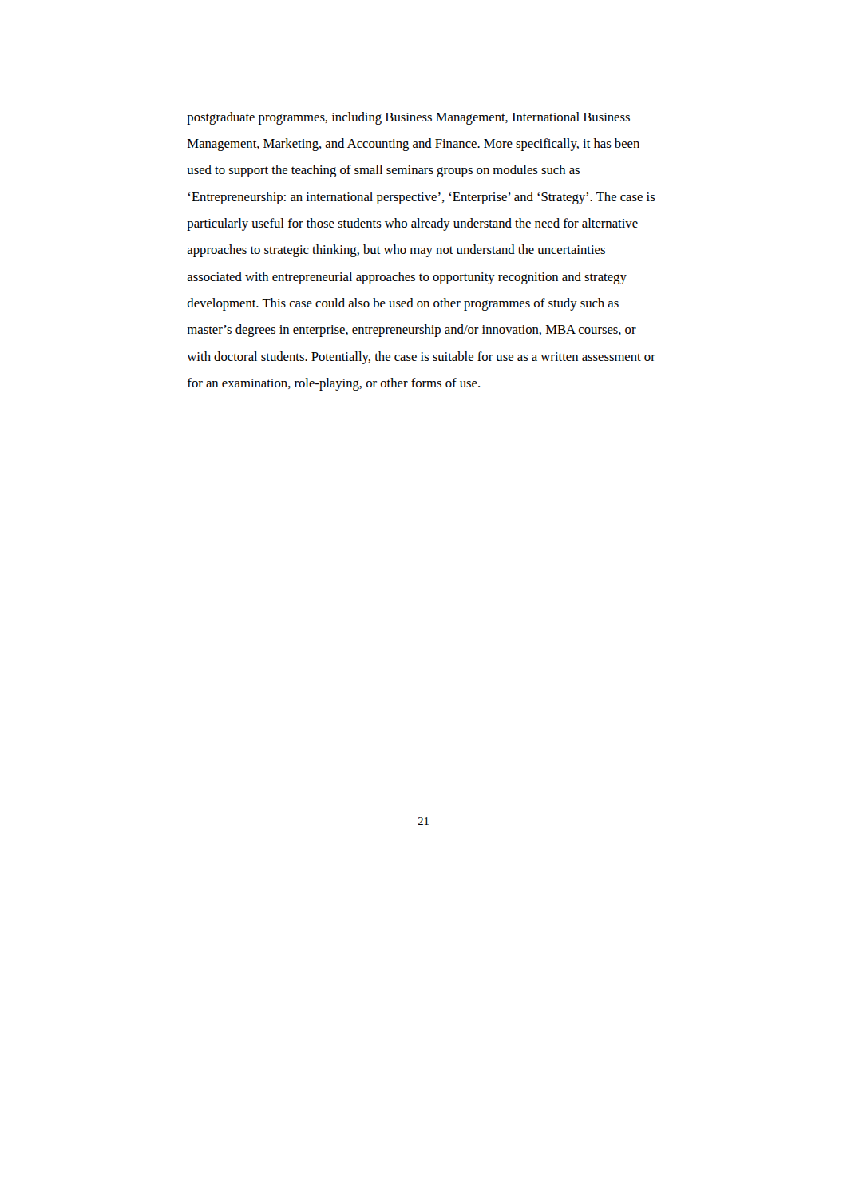postgraduate programmes, including Business Management, International Business Management, Marketing, and Accounting and Finance. More specifically, it has been used to support the teaching of small seminars groups on modules such as ‘Entrepreneurship: an international perspective’, ‘Enterprise’ and ‘Strategy’. The case is particularly useful for those students who already understand the need for alternative approaches to strategic thinking, but who may not understand the uncertainties associated with entrepreneurial approaches to opportunity recognition and strategy development. This case could also be used on other programmes of study such as master’s degrees in enterprise, entrepreneurship and/or innovation, MBA courses, or with doctoral students. Potentially, the case is suitable for use as a written assessment or for an examination, role-playing, or other forms of use.
21